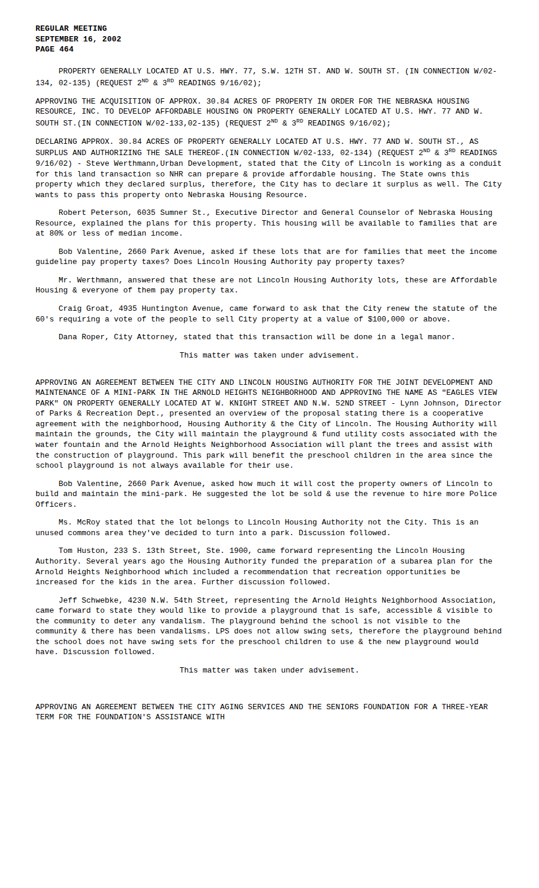REGULAR MEETING
SEPTEMBER 16, 2002
PAGE 464
PROPERTY GENERALLY LOCATED AT U.S. HWY. 77, S.W. 12TH ST. AND W. SOUTH ST. (IN CONNECTION W/02-134, 02-135) (REQUEST 2ND & 3RD READINGS 9/16/02);
APPROVING THE ACQUISITION OF APPROX. 30.84 ACRES OF PROPERTY IN ORDER FOR THE NEBRASKA HOUSING RESOURCE, INC. TO DEVELOP AFFORDABLE HOUSING ON PROPERTY GENERALLY LOCATED AT U.S. HWY. 77 AND W. SOUTH ST.(IN CONNECTION W/02-133,02-135) (REQUEST 2ND & 3RD READINGS 9/16/02);
DECLARING APPROX. 30.84 ACRES OF PROPERTY GENERALLY LOCATED AT U.S. HWY. 77 AND W. SOUTH ST., AS SURPLUS AND AUTHORIZING THE SALE THEREOF.(IN CONNECTION W/02-133, 02-134) (REQUEST 2ND & 3RD READINGS 9/16/02) - Steve Werthmann,Urban Development, stated that the City of Lincoln is working as a conduit for this land transaction so NHR can prepare & provide affordable housing. The State owns this property which they declared surplus, therefore, the City has to declare it surplus as well. The City wants to pass this property onto Nebraska Housing Resource.
Robert Peterson, 6035 Sumner St., Executive Director and General Counselor of Nebraska Housing Resource, explained the plans for this property. This housing will be available to families that are at 80% or less of median income.
Bob Valentine, 2660 Park Avenue, asked if these lots that are for families that meet the income guideline pay property taxes? Does Lincoln Housing Authority pay property taxes?
Mr. Werthmann, answered that these are not Lincoln Housing Authority lots, these are Affordable Housing & everyone of them pay property tax.
Craig Groat, 4935 Huntington Avenue, came forward to ask that the City renew the statute of the 60's requiring a vote of the people to sell City property at a value of $100,000 or above.
Dana Roper, City Attorney, stated that this transaction will be done in a legal manor.
This matter was taken under advisement.
APPROVING AN AGREEMENT BETWEEN THE CITY AND LINCOLN HOUSING AUTHORITY FOR THE JOINT DEVELOPMENT AND MAINTENANCE OF A MINI-PARK IN THE ARNOLD HEIGHTS NEIGHBORHOOD AND APPROVING THE NAME AS "EAGLES VIEW PARK" ON PROPERTY GENERALLY LOCATED AT W. KNIGHT STREET AND N.W. 52ND STREET - Lynn Johnson, Director of Parks & Recreation Dept., presented an overview of the proposal stating there is a cooperative agreement with the neighborhood, Housing Authority & the City of Lincoln. The Housing Authority will maintain the grounds, the City will maintain the playground & fund utility costs associated with the water fountain and the Arnold Heights Neighborhood Association will plant the trees and assist with the construction of playground. This park will benefit the preschool children in the area since the school playground is not always available for their use.
Bob Valentine, 2660 Park Avenue, asked how much it will cost the property owners of Lincoln to build and maintain the mini-park. He suggested the lot be sold & use the revenue to hire more Police Officers.
Ms. McRoy stated that the lot belongs to Lincoln Housing Authority not the City. This is an unused commons area they've decided to turn into a park. Discussion followed.
Tom Huston, 233 S. 13th Street, Ste. 1900, came forward representing the Lincoln Housing Authority. Several years ago the Housing Authority funded the preparation of a subarea plan for the Arnold Heights Neighborhood which included a recommendation that recreation opportunities be increased for the kids in the area. Further discussion followed.
Jeff Schwebke, 4230 N.W. 54th Street, representing the Arnold Heights Neighborhood Association, came forward to state they would like to provide a playground that is safe, accessible & visible to the community to deter any vandalism. The playground behind the school is not visible to the community & there has been vandalisms. LPS does not allow swing sets, therefore the playground behind the school does not have swing sets for the preschool children to use & the new playground would have. Discussion followed.
This matter was taken under advisement.
APPROVING AN AGREEMENT BETWEEN THE CITY AGING SERVICES AND THE SENIORS FOUNDATION FOR A THREE-YEAR TERM FOR THE FOUNDATION'S ASSISTANCE WITH